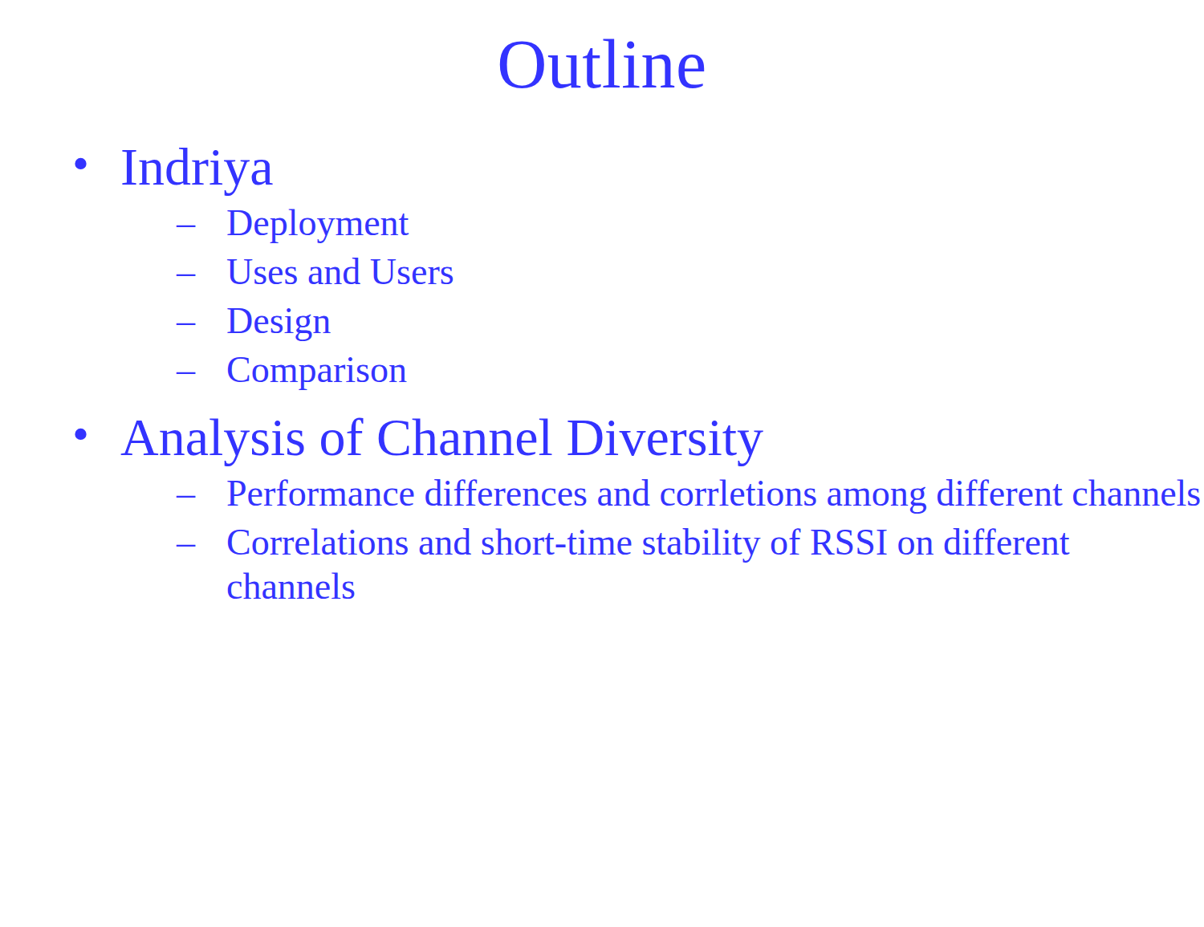Outline
Indriya
Deployment
Uses and Users
Design
Comparison
Analysis of Channel Diversity
Performance differences and corrletions among different channels
Correlations and short-time stability of RSSI on different channels